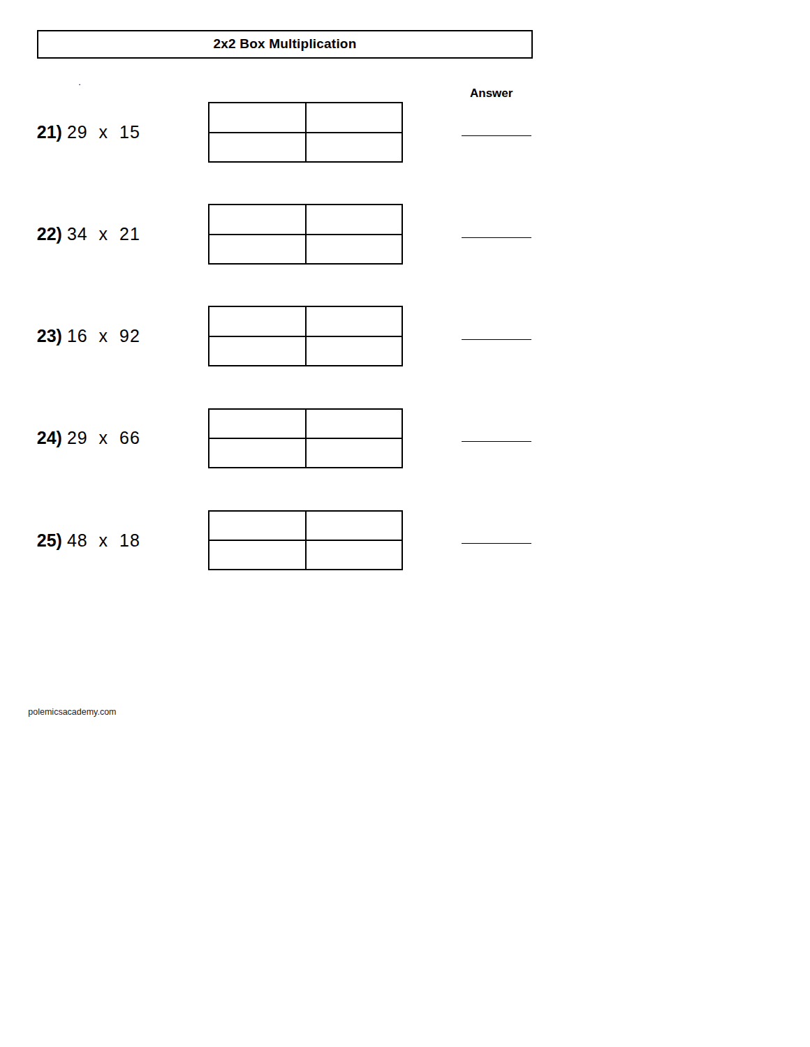2x2 Box Multiplication
.
Answer
| 21) 29 x 15 | | |
| 22) 34 x 21 | | |
| 23) 16 x 92 | | |
| 24) 29 x 66 | | |
| 25) 48 x 18 | | |
polemicsacademy.com